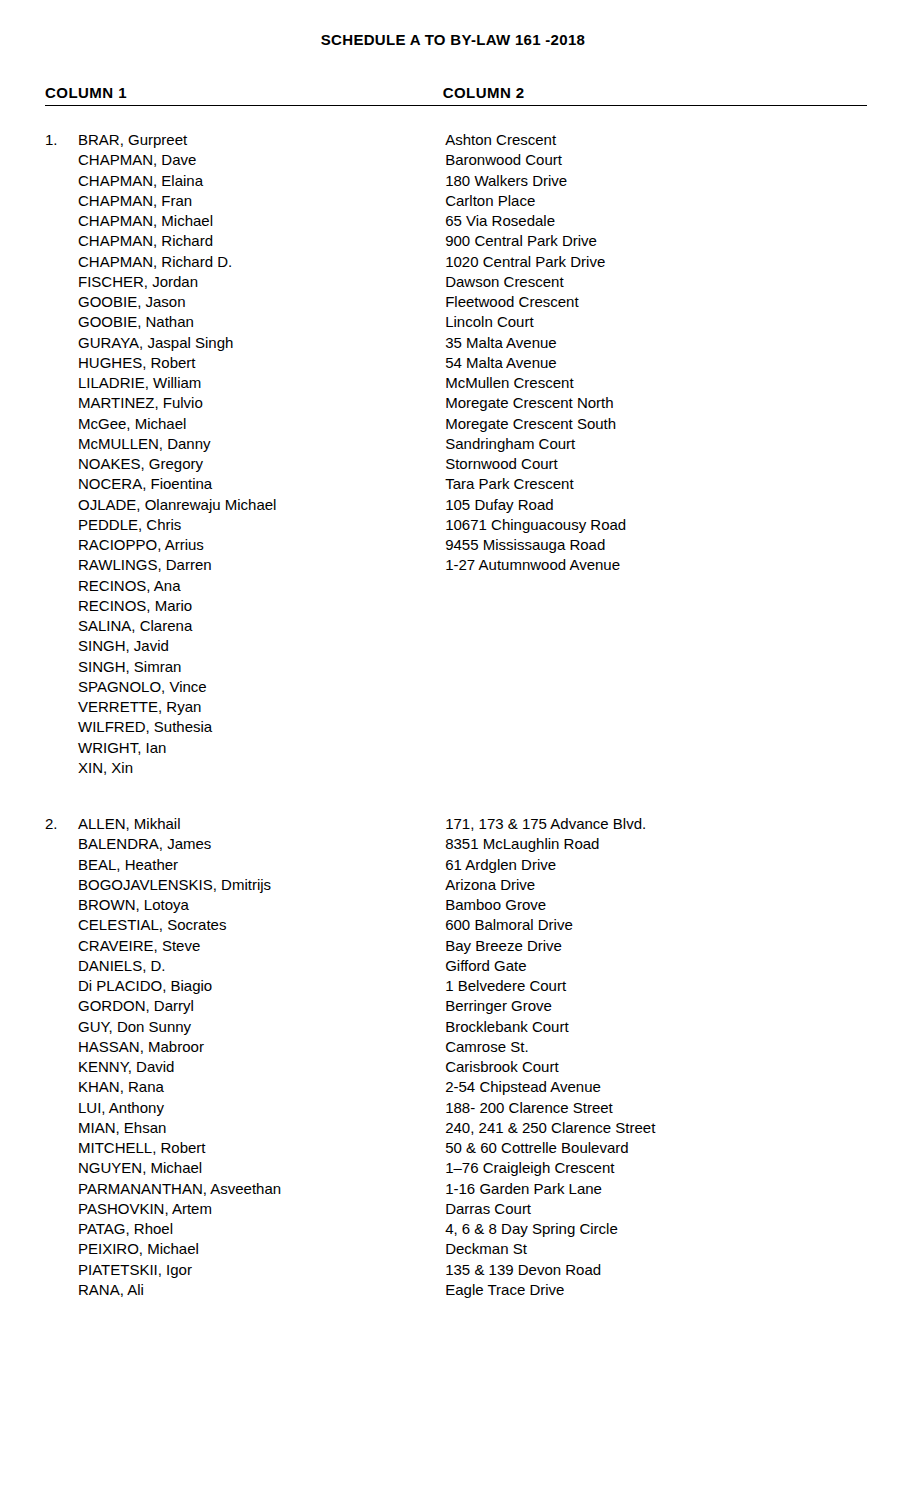SCHEDULE A TO BY-LAW 161 -2018
COLUMN 1
COLUMN 2
1.
BRAR, Gurpreet
CHAPMAN, Dave
CHAPMAN, Elaina
CHAPMAN, Fran
CHAPMAN, Michael
CHAPMAN, Richard
CHAPMAN, Richard D.
FISCHER, Jordan
GOOBIE, Jason
GOOBIE, Nathan
GURAYA, Jaspal Singh
HUGHES, Robert
LILADRIE, William
MARTINEZ, Fulvio
McGee, Michael
McMULLEN, Danny
NOAKES, Gregory
NOCERA, Fioentina
OJLADE, Olanrewaju Michael
PEDDLE, Chris
RACIOPPO, Arrius
RAWLINGS, Darren
RECINOS, Ana
RECINOS, Mario
SALINA, Clarena
SINGH, Javid
SINGH, Simran
SPAGNOLO, Vince
VERRETTE, Ryan
WILFRED, Suthesia
WRIGHT, Ian
XIN, Xin
Ashton Crescent
Baronwood Court
180 Walkers Drive
Carlton Place
65 Via Rosedale
900 Central Park Drive
1020 Central Park Drive
Dawson Crescent
Fleetwood Crescent
Lincoln Court
35 Malta Avenue
54 Malta Avenue
McMullen Crescent
Moregate Crescent North
Moregate Crescent South
Sandringham Court
Stornwood Court
Tara Park Crescent
105 Dufay Road
10671 Chinguacousy Road
9455 Mississauga Road
1-27 Autumnwood Avenue
2.
ALLEN, Mikhail
BALENDRA, James
BEAL, Heather
BOGOJAVLENSKIS, Dmitrijs
BROWN, Lotoya
CELESTIAL, Socrates
CRAVEIRE, Steve
DANIELS, D.
Di PLACIDO, Biagio
GORDON, Darryl
GUY, Don Sunny
HASSAN, Mabroor
KENNY, David
KHAN, Rana
LUI, Anthony
MIAN, Ehsan
MITCHELL, Robert
NGUYEN, Michael
PARMANANTHAN, Asveethan
PASHOVKIN, Artem
PATAG, Rhoel
PEIXIRO, Michael
PIATETSKII, Igor
RANA, Ali
171, 173 & 175 Advance Blvd.
8351 McLaughlin Road
61 Ardglen Drive
Arizona Drive
Bamboo Grove
600 Balmoral Drive
Bay Breeze Drive
Gifford Gate
1 Belvedere Court
Berringer Grove
Brocklebank Court
Camrose St.
Carisbrook Court
2-54 Chipstead Avenue
188- 200 Clarence Street
240, 241 & 250 Clarence Street
50 & 60 Cottrelle Boulevard
1–76 Craigleigh Crescent
1-16 Garden Park Lane
Darras Court
4, 6 & 8 Day Spring Circle
Deckman St
135 & 139 Devon Road
Eagle Trace Drive